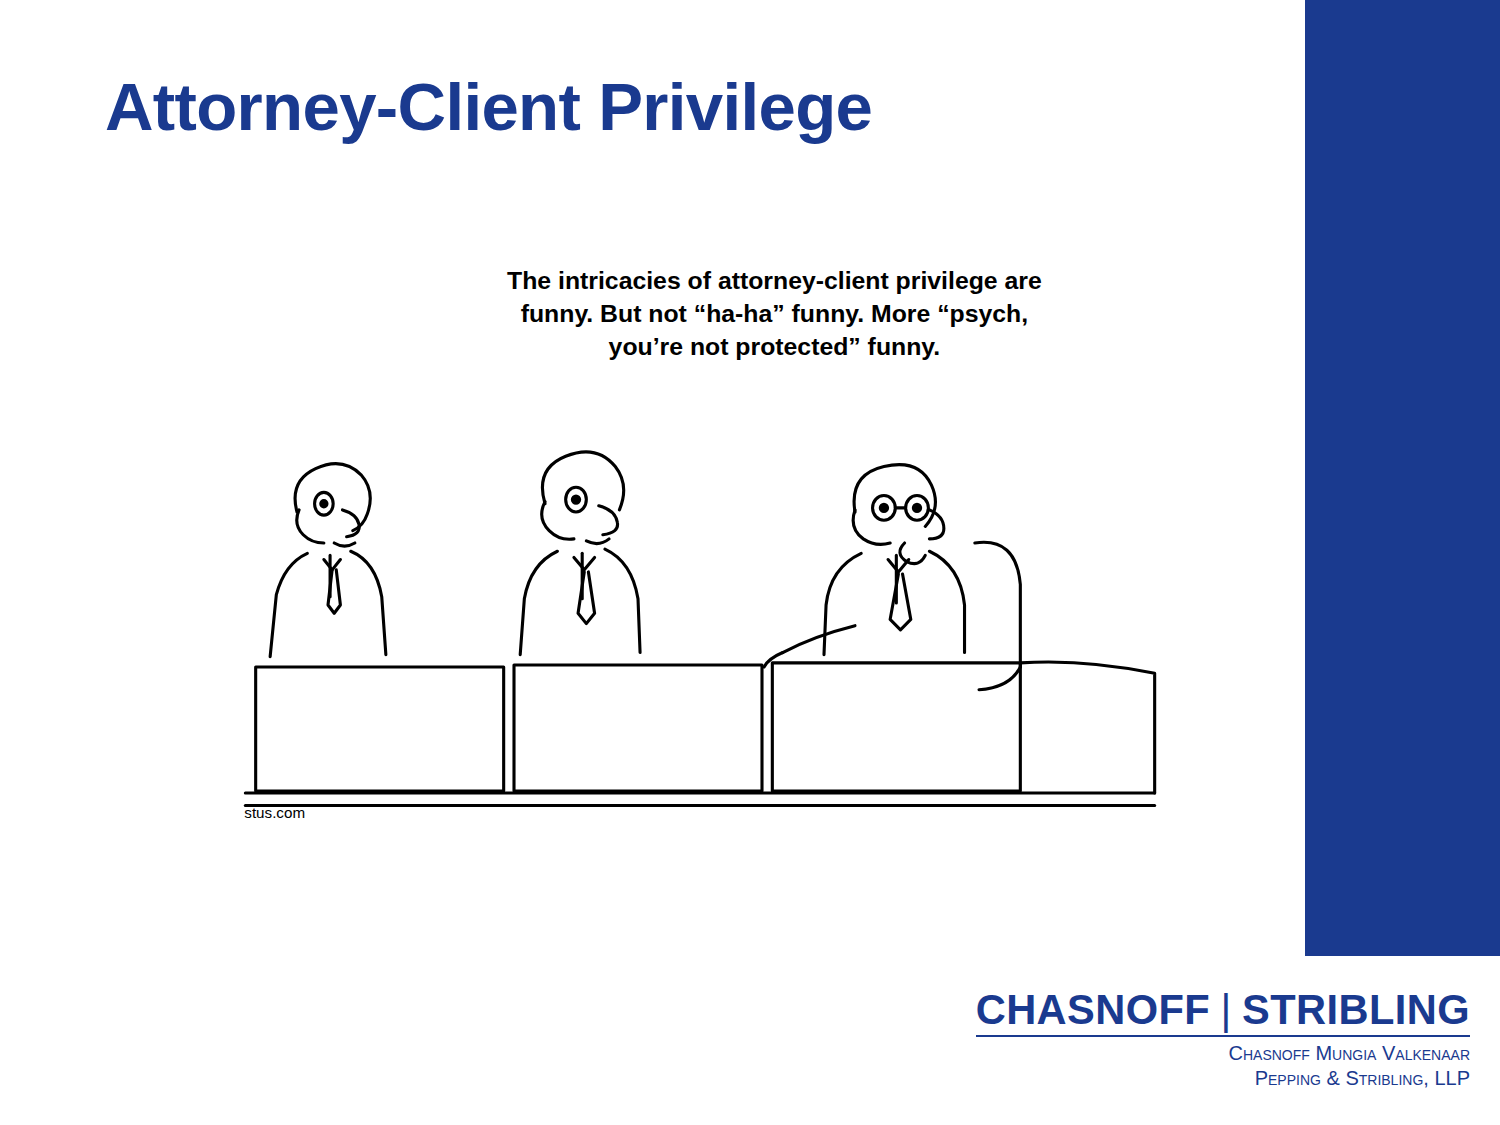Attorney-Client Privilege
The intricacies of attorney-client privilege are funny. But not “ha-ha” funny. More “psych, you’re not protected” funny.
stus.com
CHASNOFF|STRIBLING
Chasnoff Mungia Valkenaar
Pepping & Stribling, LLP